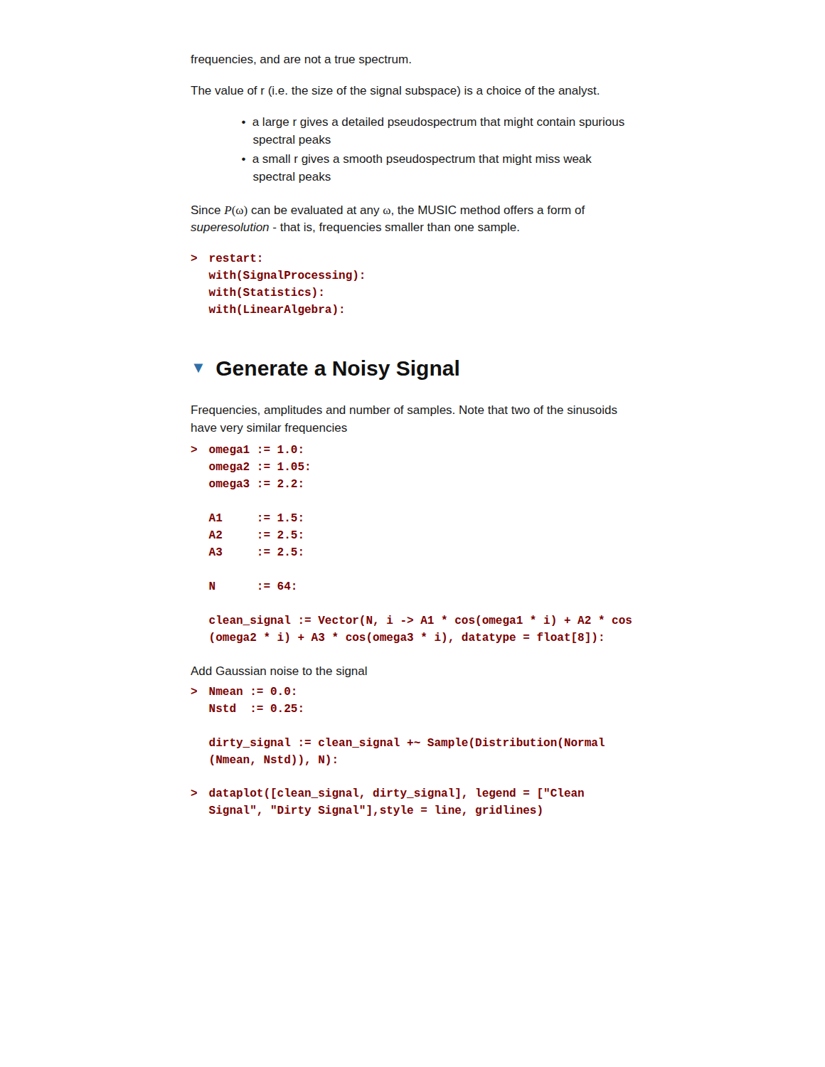frequencies, and are not a true spectrum.
The value of r (i.e. the size of the signal subspace) is a choice of the analyst.
a large r gives a detailed pseudospectrum that might contain spurious spectral peaks
a small r gives a smooth pseudospectrum that might miss weak spectral peaks
Since P(ω) can be evaluated at any ω, the MUSIC method offers a form of superesolution - that is, frequencies smaller than one sample.
>
restart:
with(SignalProcessing):
with(Statistics):
with(LinearAlgebra):
▼Generate a Noisy Signal
Frequencies, amplitudes and number of samples. Note that two of the sinusoids have very similar frequencies
>
omega1 := 1.0:
omega2 := 1.05:
omega3 := 2.2:

A1     := 1.5:
A2     := 2.5:
A3     := 2.5:

N      := 64:

clean_signal := Vector(N, i -> A1 * cos(omega1 * i) + A2 * cos
(omega2 * i) + A3 * cos(omega3 * i), datatype = float[8]):
Add Gaussian noise to the signal
>
Nmean := 0.0:
Nstd  := 0.25:

dirty_signal := clean_signal +~ Sample(Distribution(Normal
(Nmean, Nstd)), N):
>
dataplot([clean_signal, dirty_signal], legend = ["Clean
Signal", "Dirty Signal"],style = line, gridlines)